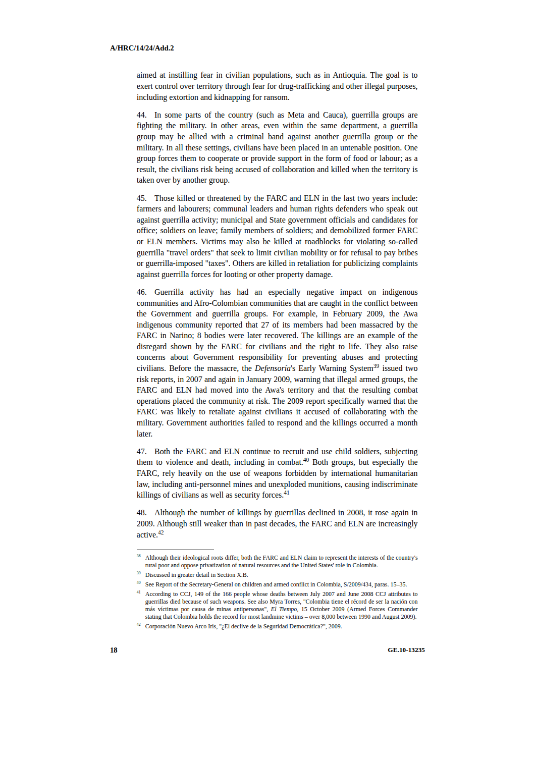A/HRC/14/24/Add.2
aimed at instilling fear in civilian populations, such as in Antioquia. The goal is to exert control over territory through fear for drug-trafficking and other illegal purposes, including extortion and kidnapping for ransom.
44. In some parts of the country (such as Meta and Cauca), guerrilla groups are fighting the military. In other areas, even within the same department, a guerrilla group may be allied with a criminal band against another guerrilla group or the military. In all these settings, civilians have been placed in an untenable position. One group forces them to cooperate or provide support in the form of food or labour; as a result, the civilians risk being accused of collaboration and killed when the territory is taken over by another group.
45. Those killed or threatened by the FARC and ELN in the last two years include: farmers and labourers; communal leaders and human rights defenders who speak out against guerrilla activity; municipal and State government officials and candidates for office; soldiers on leave; family members of soldiers; and demobilized former FARC or ELN members. Victims may also be killed at roadblocks for violating so-called guerrilla "travel orders" that seek to limit civilian mobility or for refusal to pay bribes or guerrilla-imposed "taxes". Others are killed in retaliation for publicizing complaints against guerrilla forces for looting or other property damage.
46. Guerrilla activity has had an especially negative impact on indigenous communities and Afro-Colombian communities that are caught in the conflict between the Government and guerrilla groups. For example, in February 2009, the Awa indigenous community reported that 27 of its members had been massacred by the FARC in Narino; 8 bodies were later recovered. The killings are an example of the disregard shown by the FARC for civilians and the right to life. They also raise concerns about Government responsibility for preventing abuses and protecting civilians. Before the massacre, the Defensoría's Early Warning System39 issued two risk reports, in 2007 and again in January 2009, warning that illegal armed groups, the FARC and ELN had moved into the Awa's territory and that the resulting combat operations placed the community at risk. The 2009 report specifically warned that the FARC was likely to retaliate against civilians it accused of collaborating with the military. Government authorities failed to respond and the killings occurred a month later.
47. Both the FARC and ELN continue to recruit and use child soldiers, subjecting them to violence and death, including in combat.40 Both groups, but especially the FARC, rely heavily on the use of weapons forbidden by international humanitarian law, including anti-personnel mines and unexploded munitions, causing indiscriminate killings of civilians as well as security forces.41
48. Although the number of killings by guerrillas declined in 2008, it rose again in 2009. Although still weaker than in past decades, the FARC and ELN are increasingly active.42
38
Although their ideological roots differ, both the FARC and ELN claim to represent the interests of the country's rural poor and oppose privatization of natural resources and the United States' role in Colombia.
39
Discussed in greater detail in Section X.B.
40
See Report of the Secretary-General on children and armed conflict in Colombia, S/2009/434, paras. 15–35.
41
According to CCJ, 149 of the 166 people whose deaths between July 2007 and June 2008 CCJ attributes to guerrillas died because of such weapons. See also Myra Torres, "Colombia tiene el récord de ser la nación con más víctimas por causa de minas antipersonas", El Tiempo, 15 October 2009 (Armed Forces Commander stating that Colombia holds the record for most landmine victims – over 8,000 between 1990 and August 2009).
42
Corporación Nuevo Arco Iris, "¿El declive de la Seguridad Democrática?", 2009.
18
GE.10-13235